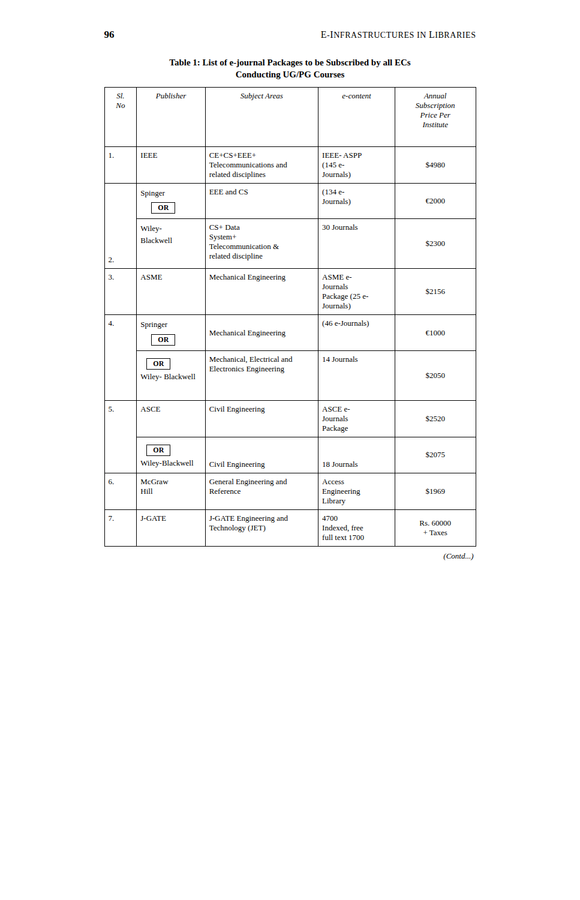96
E-INFRASTRUCTURES IN LIBRARIES
Table 1: List of e-journal Packages to be Subscribed by all ECs
Conducting UG/PG Courses
| Sl. No | Publisher | Subject Areas | e-content | Annual Subscription Price Per Institute |
| --- | --- | --- | --- | --- |
| 1. | IEEE | CE+CS+EEE+ Telecommunications and related disciplines | IEEE- ASPP (145 e- Journals) | $4980 |
| 2. | Spinger OR | EEE and CS | (134 e- Journals) | €2000 |
| Wiley- Blackwell | CS+ Data System+ Telecommunication & related discipline | 30 Journals | $2300 |
| 3. | ASME | Mechanical Engineering | ASME e- Journals Package (25 e- Journals) | $2156 |
| 4. | Springer OR | Mechanical Engineering | (46 e-Journals) | €1000 |
| OR Wiley- Blackwell | Mechanical, Electrical and Electronics Engineering | 14 Journals | $2050 |
| 5. | ASCE | Civil Engineering | ASCE e- Journals Package | $2520 |
| OR Wiley-Blackwell | Civil Engineering | 18 Journals | $2075 |
| 6. | McGraw Hill | General Engineering and Reference | Access Engineering Library | $1969 |
| 7. | J-GATE | J-GATE Engineering and Technology (JET) | 4700 Indexed, free full text 1700 | Rs. 60000 + Taxes |
(Contd...)